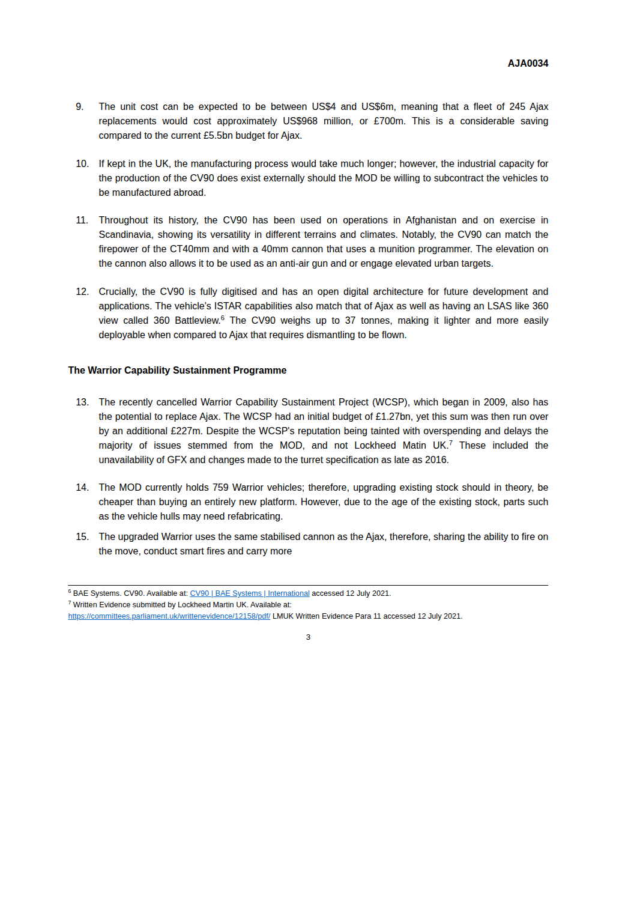AJA0034
The unit cost can be expected to be between US$4 and US$6m, meaning that a fleet of 245 Ajax replacements would cost approximately US$968 million, or £700m. This is a considerable saving compared to the current £5.5bn budget for Ajax.
If kept in the UK, the manufacturing process would take much longer; however, the industrial capacity for the production of the CV90 does exist externally should the MOD be willing to subcontract the vehicles to be manufactured abroad.
Throughout its history, the CV90 has been used on operations in Afghanistan and on exercise in Scandinavia, showing its versatility in different terrains and climates. Notably, the CV90 can match the firepower of the CT40mm and with a 40mm cannon that uses a munition programmer. The elevation on the cannon also allows it to be used as an anti-air gun and or engage elevated urban targets.
Crucially, the CV90 is fully digitised and has an open digital architecture for future development and applications. The vehicle's ISTAR capabilities also match that of Ajax as well as having an LSAS like 360 view called 360 Battleview.6 The CV90 weighs up to 37 tonnes, making it lighter and more easily deployable when compared to Ajax that requires dismantling to be flown.
The Warrior Capability Sustainment Programme
The recently cancelled Warrior Capability Sustainment Project (WCSP), which began in 2009, also has the potential to replace Ajax. The WCSP had an initial budget of £1.27bn, yet this sum was then run over by an additional £227m. Despite the WCSP's reputation being tainted with overspending and delays the majority of issues stemmed from the MOD, and not Lockheed Matin UK.7 These included the unavailability of GFX and changes made to the turret specification as late as 2016.
The MOD currently holds 759 Warrior vehicles; therefore, upgrading existing stock should in theory, be cheaper than buying an entirely new platform. However, due to the age of the existing stock, parts such as the vehicle hulls may need refabricating.
The upgraded Warrior uses the same stabilised cannon as the Ajax, therefore, sharing the ability to fire on the move, conduct smart fires and carry more
6 BAE Systems. CV90. Available at: CV90 | BAE Systems | International accessed 12 July 2021.
7 Written Evidence submitted by Lockheed Martin UK. Available at:
https://committees.parliament.uk/writtenevidence/12158/pdf/ LMUK Written Evidence Para 11 accessed 12 July 2021.
3